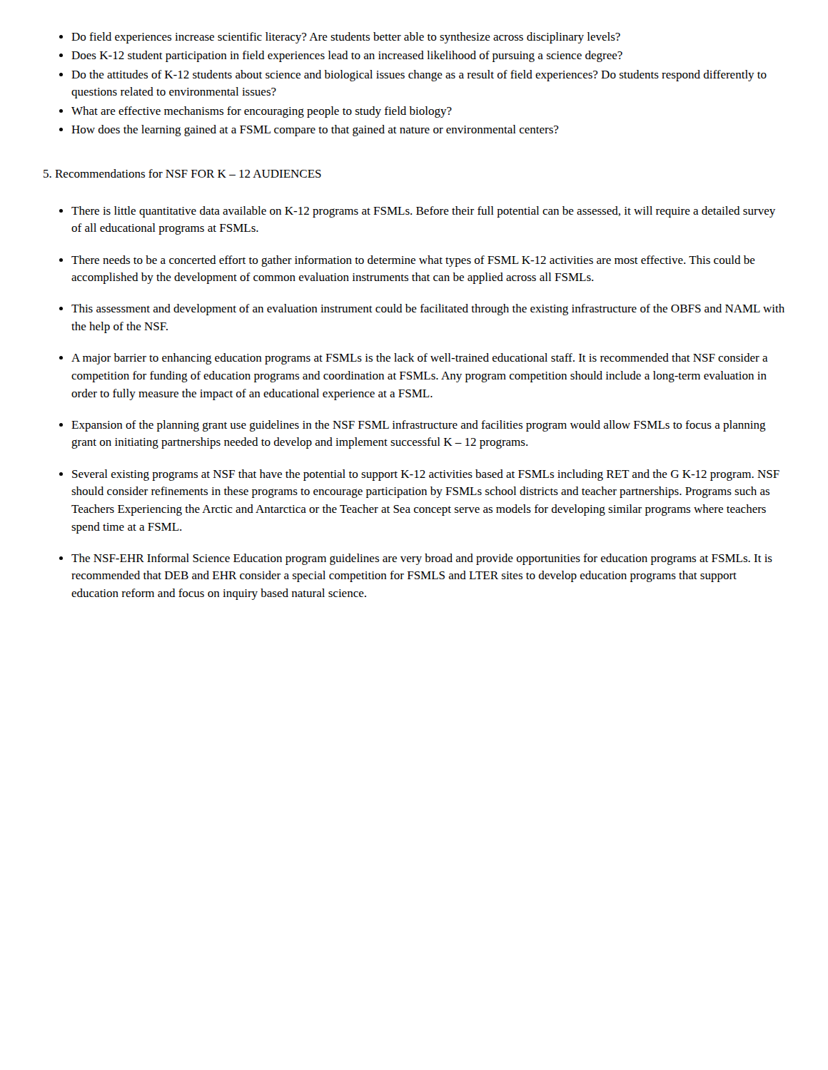Do field experiences increase scientific literacy? Are students better able to synthesize across disciplinary levels?
Does K-12 student participation in field experiences lead to an increased likelihood of pursuing a science degree?
Do the attitudes of K-12 students about science and biological issues change as a result of field experiences? Do students respond differently to questions related to environmental issues?
What are effective mechanisms for encouraging people to study field biology?
How does the learning gained at a FSML compare to that gained at nature or environmental centers?
5. Recommendations for NSF FOR K – 12 AUDIENCES
There is little quantitative data available on K-12 programs at FSMLs. Before their full potential can be assessed, it will require a detailed survey of all educational programs at FSMLs.
There needs to be a concerted effort to gather information to determine what types of FSML K-12 activities are most effective. This could be accomplished by the development of common evaluation instruments that can be applied across all FSMLs.
This assessment and development of an evaluation instrument could be facilitated through the existing infrastructure of the OBFS and NAML with the help of the NSF.
A major barrier to enhancing education programs at FSMLs is the lack of well-trained educational staff. It is recommended that NSF consider a competition for funding of education programs and coordination at FSMLs. Any program competition should include a long-term evaluation in order to fully measure the impact of an educational experience at a FSML.
Expansion of the planning grant use guidelines in the NSF FSML infrastructure and facilities program would allow FSMLs to focus a planning grant on initiating partnerships needed to develop and implement successful K – 12 programs.
Several existing programs at NSF that have the potential to support K-12 activities based at FSMLs including RET and the G K-12 program. NSF should consider refinements in these programs to encourage participation by FSMLs school districts and teacher partnerships. Programs such as Teachers Experiencing the Arctic and Antarctica or the Teacher at Sea concept serve as models for developing similar programs where teachers spend time at a FSML.
The NSF-EHR Informal Science Education program guidelines are very broad and provide opportunities for education programs at FSMLs. It is recommended that DEB and EHR consider a special competition for FSMLS and LTER sites to develop education programs that support education reform and focus on inquiry based natural science.